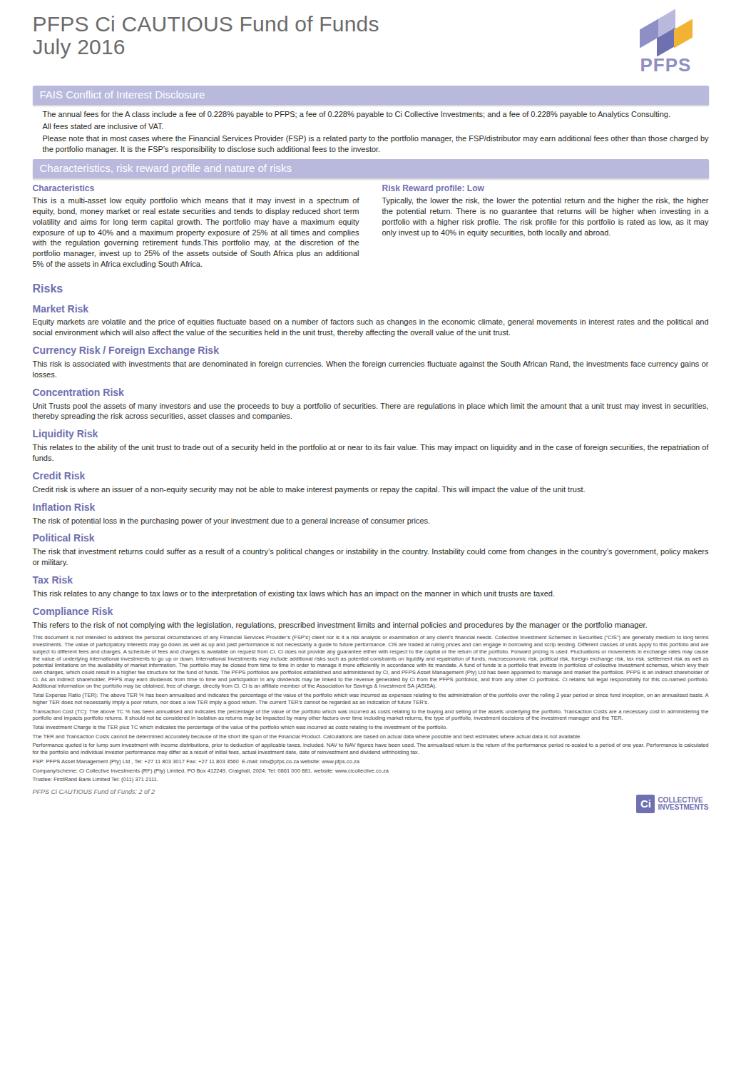PFPS Ci CAUTIOUS Fund of FundsJuly 2016
PFPS
FAIS Conflict of Interest Disclosure
The annual fees for the A class include a fee of 0.228% payable to PFPS; a fee of 0.228% payable to Ci Collective Investments; and a fee of 0.228% payable to Analytics Consulting.
All fees stated are inclusive of VAT.
Please note that in most cases where the Financial Services Provider (FSP) is a related party to the portfolio manager, the FSP/distributor may earn additional fees other than those charged by the portfolio manager. It is the FSP’s responsibility to disclose such additional fees to the investor.
Characteristics, risk reward profile and nature of risks
Characteristics
This is a multi-asset low equity portfolio which means that it may invest in a spectrum of equity, bond, money market or real estate securities and tends to display reduced short term volatility and aims for long term capital growth. The portfolio may have a maximum equity exposure of up to 40% and a maximum property exposure of 25% at all times and complies with the regulation governing retirement funds.This portfolio may, at the discretion of the portfolio manager, invest up to 25% of the assets outside of South Africa plus an additional 5% of the assets in Africa excluding South Africa.
Risk Reward profile: Low
Typically, the lower the risk, the lower the potential return and the higher the risk, the higher the potential return. There is no guarantee that returns will be higher when investing in a portfolio with a higher risk profile. The risk profile for this portfolio is rated as low, as it may only invest up to 40% in equity securities, both locally and abroad.
Risks
Market Risk
Equity markets are volatile and the price of equities fluctuate based on a number of factors such as changes in the economic climate, general movements in interest rates and the political and social environment which will also affect the value of the securities held in the unit trust, thereby affecting the overall value of the unit trust.
Currency Risk / Foreign Exchange Risk
This risk is associated with investments that are denominated in foreign currencies. When the foreign currencies fluctuate against the South African Rand, the investments face currency gains or losses.
Concentration Risk
Unit Trusts pool the assets of many investors and use the proceeds to buy a portfolio of securities. There are regulations in place which limit the amount that a unit trust may invest in securities, thereby spreading the risk across securities, asset classes and companies.
Liquidity Risk
This relates to the ability of the unit trust to trade out of a security held in the portfolio at or near to its fair value. This may impact on liquidity and in the case of foreign securities, the repatriation of funds.
Credit Risk
Credit risk is where an issuer of a non-equity security may not be able to make interest payments or repay the capital. This will impact the value of the unit trust.
Inflation Risk
The risk of potential loss in the purchasing power of your investment due to a general increase of consumer prices.
Political Risk
The risk that investment returns could suffer as a result of a country’s political changes or instability in the country. Instability could come from changes in the country’s government, policy makers or military.
Tax Risk
This risk relates to any change to tax laws or to the interpretation of existing tax laws which has an impact on the manner in which unit trusts are taxed.
Compliance Risk
This refers to the risk of not complying with the legislation, regulations, prescribed investment limits and internal policies and procedures by the manager or the portfolio manager.
This document is not intended to address the personal circumstances of any Financial Services Provider’s (FSP’s) client nor is it a risk analysis or examination of any client’s financial needs. Collective Investment Schemes in Securities (“CIS”) are generally medium to long terms investments. The value of participatory interests may go down as well as up and past performance is not necessarily a guide to future performance. CIS are traded at ruling prices and can engage in borrowing and scrip lending. Different classes of units apply to this portfolio and are subject to different fees and charges. A schedule of fees and charges is available on request from Ci. Ci does not provide any guarantee either with respect to the capital or the return of the portfolio. Forward pricing is used. Fluctuations or movements in exchange rates may cause the value of underlying international investments to go up or down. International Investments may include additional risks such as potential constraints on liquidity and repatriation of funds, macroeconomic risk, political risk, foreign exchange risk, tax risk, settlement risk as well as potential limitations on the availability of market information. The portfolio may be closed from time to time in order to manage it more efficiently in accordance with its mandate. A fund of funds is a portfolio that invests in portfolios of collective investment schemes, which levy their own charges, which could result in a higher fee structure for the fund of funds. The PFPS portfolios are portfolios established and administered by Ci, and PFPS Asset Management (Pty) Ltd has been appointed to manage and market the portfolios. PFPS is an indirect shareholder of Ci. As an indirect shareholder, PFPS may earn dividends from time to time and participation in any dividends may be linked to the revenue generated by Ci from the PFPS portfolios, and from any other Ci portfolios. Ci retains full legal responsibility for this co-named portfolio. Additional information on the portfolio may be obtained, free of charge, directly from Ci. Ci is an affiliate member of the Association for Savings & Investment SA (ASISA).
Total Expense Ratio (TER): The above TER % has been annualised and indicates the percentage of the value of the portfolio which was incurred as expenses relating to the administration of the portfolio over the rolling 3 year period or since fund inception, on an annualised basis. A higher TER does not necessarily imply a poor return, nor does a low TER imply a good return. The current TER’s cannot be regarded as an indication of future TER’s.
Transaction Cost (TC): The above TC % has been annualised and indicates the percentage of the value of the portfolio which was incurred as costs relating to the buying and selling of the assets underlying the portfolio. Transaction Costs are a necessary cost in administering the portfolio and impacts portfolio returns. It should not be considered in isolation as returns may be impacted by many other factors over time including market returns, the type of portfolio, investment decisions of the investment manager and the TER.
Total Investment Charge is the TER plus TC which indicates the percentage of the value of the portfolio which was incurred as costs relating to the investment of the portfolio.
The TER and Transaction Costs cannot be determined accurately because of the short life span of the Financial Product. Calculations are based on actual data where possible and best estimates where actual data is not available.
Performance quoted is for lump sum investment with income distributions, prior to deduction of applicable taxes, included. NAV to NAV figures have been used. The annualised return is the return of the performance period re-scaled to a period of one year. Performance is calculated for the portfolio and individual investor performance may differ as a result of initial fees, actual investment date, date of reinvestment and dividend withholding tax.
FSP: PFPS Asset Management (Pty) Ltd , Tel: +27 11 803 3017 Fax: +27 11 803 3560 E-mail: info@pfps.co.za website: www.pfps.co.za
Company/scheme: Ci Collective Investments (RF) (Pty) Limited, PO Box 412249, Craighall, 2024; Tel: 0861 000 881, website: www.cicollective.co.za
Trustee: FirstRand Bank Limited Tel: (011) 371 2111.
Ci COLLECTIVEINVESTMENTS
PFPS Ci CAUTIOUS Fund of Funds: 2 of 2